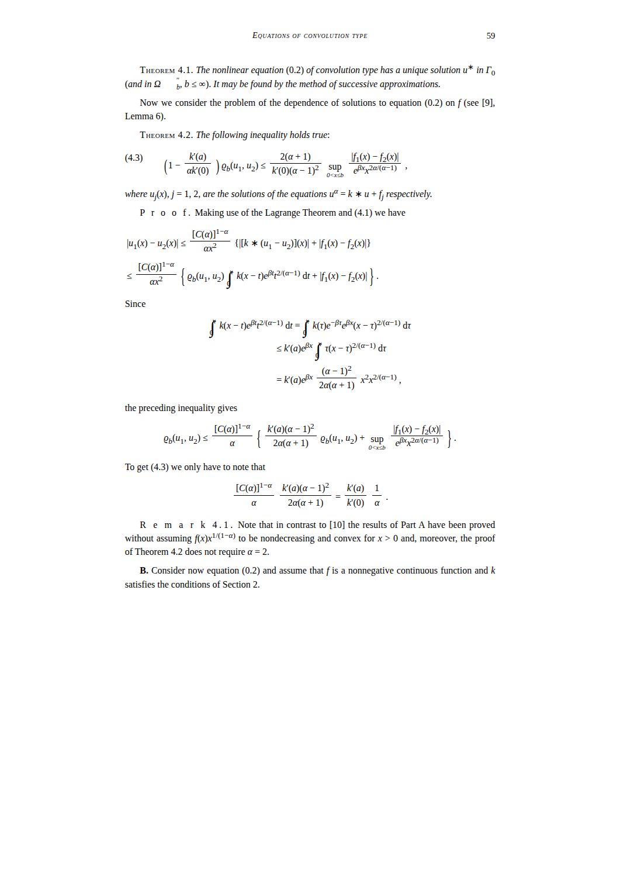Equations of convolution type 59
Theorem 4.1. The nonlinear equation (0.2) of convolution type has a unique solution u∗ in Γ0 (and in Ω′′b, b ≤ ∞). It may be found by the method of successive approximations.
Now we consider the problem of the dependence of solutions to equation (0.2) on f (see [9], Lemma 6).
Theorem 4.2. The following inequality holds true:
(4.3) (1 − k′(a) αk′(0) ) ϱb(u1, u2) ≤ 2(α + 1) k′(0)(α − 1)2 sup 0<x≤b |f1(x) − f2(x)|eβxx2α/(α−1) ,
where uj(x), j = 1, 2, are the solutions of the equations uα = k ∗ u + fj respectively.
P r o o f. Making use of the Lagrange Theorem and (4.1) we have
|u1(x) − u2(x)| ≤ [C(α)]1−α αx2 {|[k ∗ (u1 − u2)](x)| + |f1(x) − f2(x)|} ≤ [C(α)]1−α αx2 { ϱb(u1, u2) ∫x 0 k(x − t)eβtt2/(α−1) dt + |f1(x) − f2(x)| } .
Since
∫x 0 k(x − t)eβtt2/(α−1) dt = ∫x 0 k(τ)e−βτeβx(x − τ)2/(α−1) dτ ≤ k′(a)eβx ∫x 0 τ(x − τ)2/(α−1) dτ = k′(a)eβx (α − 1)22α(α + 1) x2x2/(α−1) ,
the preceding inequality gives
ϱb(u1, u2) ≤ [C(α)]1−α α { k′(a)(α − 1)22α(α + 1) ϱb(u1, u2) + sup 0<x≤b |f1(x) − f2(x)|eβxx2α/(α−1) } .
To get (4.3) we only have to note that
[C(α)]1−α α k′(a)(α − 1)22α(α + 1) = k′(a) k′(0) 1 α .
R e m a r k 4.1. Note that in contrast to [10] the results of Part A have been proved without assuming f(x)x1/(1−α) to be nondecreasing and convex for x > 0 and, moreover, the proof of Theorem 4.2 does not require α = 2.
B. Consider now equation (0.2) and assume that f is a nonnegative continuous function and k satisfies the conditions of Section 2.